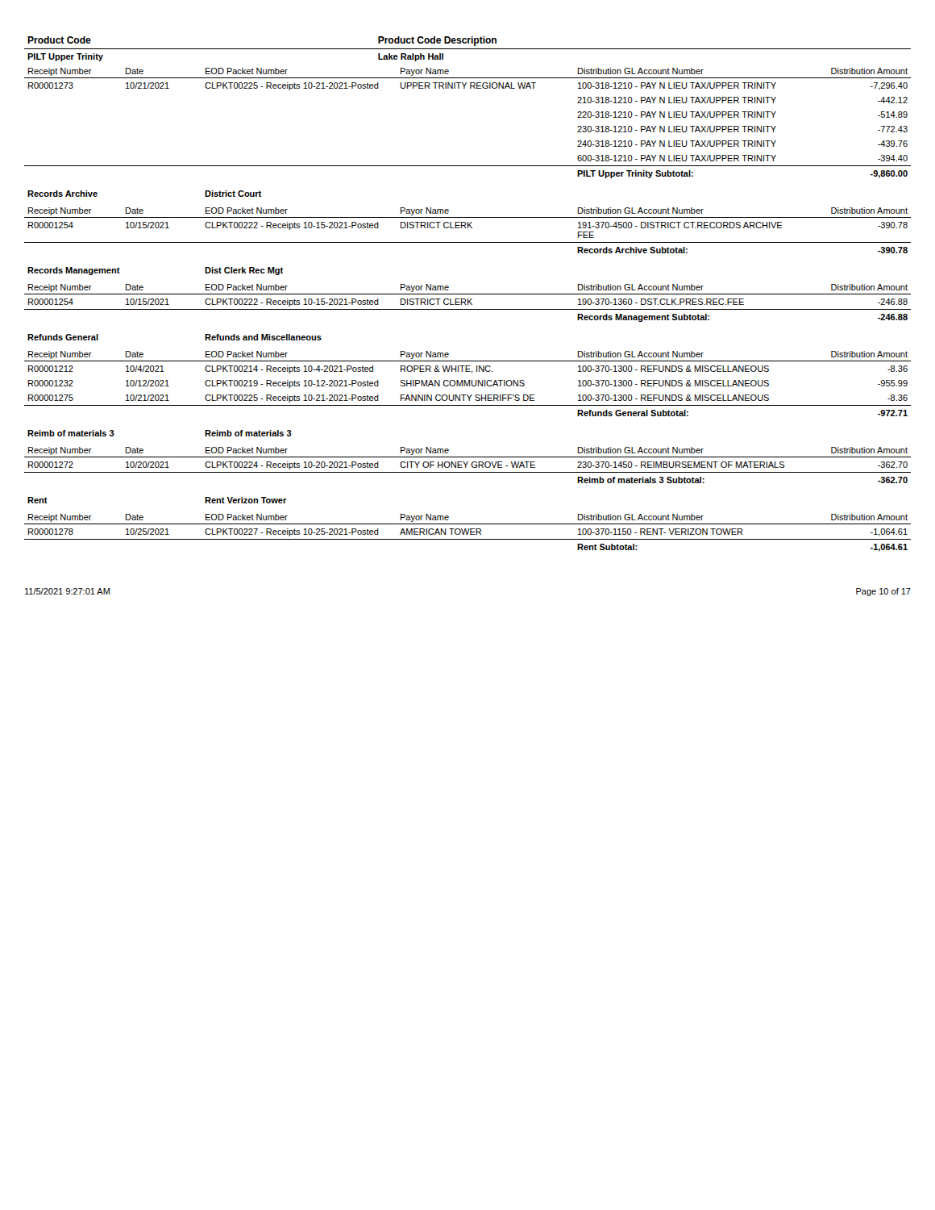| Product Code | Product Code Description |
| --- | --- |
| PILT Upper Trinity | Lake Ralph Hall |
| Receipt Number | Date | EOD Packet Number | Payor Name | Distribution GL Account Number | Distribution Amount |
| R00001273 | 10/21/2021 | CLPKT00225 - Receipts 10-21-2021-Posted | UPPER TRINITY REGIONAL WAT | 100-318-1210 - PAY N LIEU TAX/UPPER TRINITY | -7,296.40 |
| | | | | 210-318-1210 - PAY N LIEU TAX/UPPER TRINITY | -442.12 |
| | | | | 220-318-1210 - PAY N LIEU TAX/UPPER TRINITY | -514.89 |
| | | | | 230-318-1210 - PAY N LIEU TAX/UPPER TRINITY | -772.43 |
| | | | | 240-318-1210 - PAY N LIEU TAX/UPPER TRINITY | -439.76 |
| | | | | 600-318-1210 - PAY N LIEU TAX/UPPER TRINITY | -394.40 |
| | PILT Upper Trinity Subtotal: | -9,860.00 |
| Records Archive | District Court |
| Receipt Number | Date | EOD Packet Number | Payor Name | Distribution GL Account Number | Distribution Amount |
| R00001254 | 10/15/2021 | CLPKT00222 - Receipts 10-15-2021-Posted | DISTRICT CLERK | 191-370-4500 - DISTRICT CT.RECORDS ARCHIVE FEE | -390.78 |
| | Records Archive Subtotal: | -390.78 |
| Records Management | Dist Clerk Rec Mgt |
| Receipt Number | Date | EOD Packet Number | Payor Name | Distribution GL Account Number | Distribution Amount |
| R00001254 | 10/15/2021 | CLPKT00222 - Receipts 10-15-2021-Posted | DISTRICT CLERK | 190-370-1360 - DST.CLK.PRES.REC.FEE | -246.88 |
| | Records Management Subtotal: | -246.88 |
| Refunds General | Refunds and Miscellaneous |
| Receipt Number | Date | EOD Packet Number | Payor Name | Distribution GL Account Number | Distribution Amount |
| R00001212 | 10/4/2021 | CLPKT00214 - Receipts 10-4-2021-Posted | ROPER & WHITE, INC. | 100-370-1300 - REFUNDS & MISCELLANEOUS | -8.36 |
| R00001232 | 10/12/2021 | CLPKT00219 - Receipts 10-12-2021-Posted | SHIPMAN COMMUNICATIONS | 100-370-1300 - REFUNDS & MISCELLANEOUS | -955.99 |
| R00001275 | 10/21/2021 | CLPKT00225 - Receipts 10-21-2021-Posted | FANNIN COUNTY SHERIFF'S DE | 100-370-1300 - REFUNDS & MISCELLANEOUS | -8.36 |
| | Refunds General Subtotal: | -972.71 |
| Reimb of materials 3 | Reimb of materials 3 |
| Receipt Number | Date | EOD Packet Number | Payor Name | Distribution GL Account Number | Distribution Amount |
| R00001272 | 10/20/2021 | CLPKT00224 - Receipts 10-20-2021-Posted | CITY OF HONEY GROVE - WATE | 230-370-1450 - REIMBURSEMENT OF MATERIALS | -362.70 |
| | Reimb of materials 3 Subtotal: | -362.70 |
| Rent | Rent Verizon Tower |
| Receipt Number | Date | EOD Packet Number | Payor Name | Distribution GL Account Number | Distribution Amount |
| R00001278 | 10/25/2021 | CLPKT00227 - Receipts 10-25-2021-Posted | AMERICAN TOWER | 100-370-1150 - RENT- VERIZON TOWER | -1,064.61 |
| | Rent Subtotal: | -1,064.61 |
11/5/2021 9:27:01 AM
Page 10 of 17